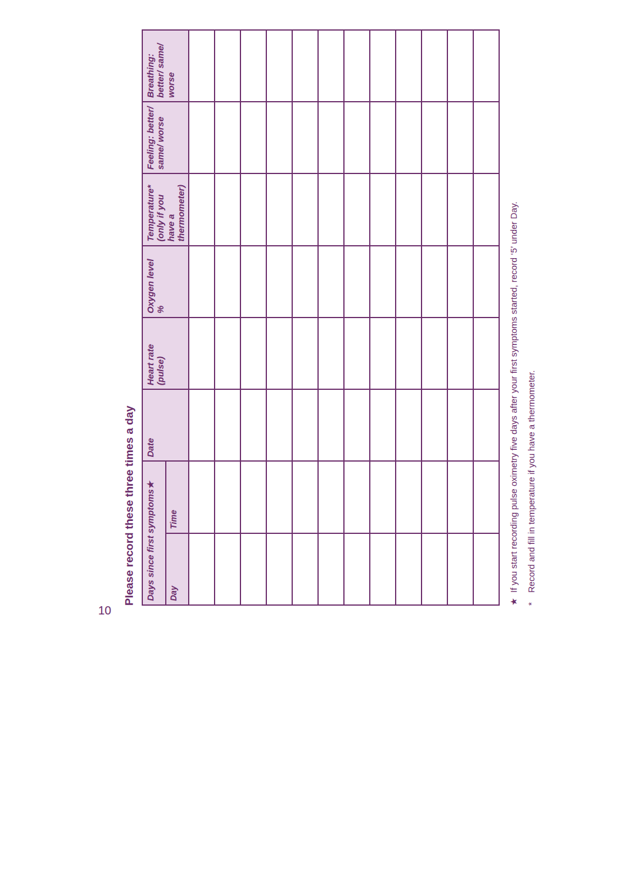10
Please record these three times a day
| Days since first symptoms ★ | Date | Heart rate (pulse) | Oxygen level % | Temperature * (only if you have a thermometer) | Feeling: better/ same/ worse | Breathing: better/ same/ worse |
| --- | --- | --- | --- | --- | --- | --- |
| Day | Time |
★ If you start recording pulse oximetry five days after your first symptoms started, record ‘5’ under Day.
* Record and fill in temperature if you have a thermometer.